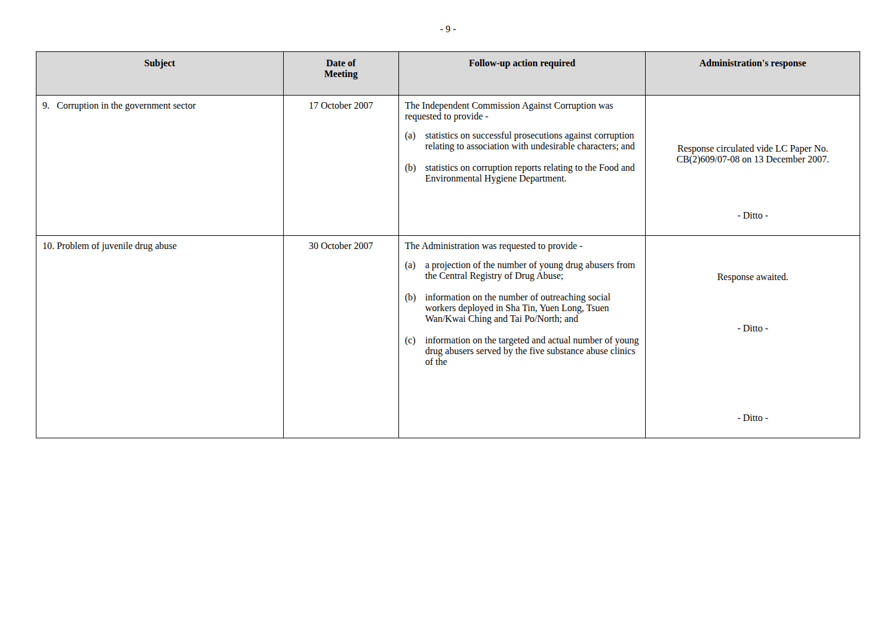- 9 -
| Subject | Date of Meeting | Follow-up action required | Administration's response |
| --- | --- | --- | --- |
| 9. Corruption in the government sector | 17 October 2007 | The Independent Commission Against Corruption was requested to provide - (a) statistics on successful prosecutions against corruption relating to association with undesirable characters; and (b) statistics on corruption reports relating to the Food and Environmental Hygiene Department. | Response circulated vide LC Paper No. CB(2)609/07-08 on 13 December 2007. - Ditto - |
| 10. Problem of juvenile drug abuse | 30 October 2007 | The Administration was requested to provide - (a) a projection of the number of young drug abusers from the Central Registry of Drug Abuse; (b) information on the number of outreaching social workers deployed in Sha Tin, Yuen Long, Tsuen Wan/Kwai Ching and Tai Po/North; and (c) information on the targeted and actual number of young drug abusers served by the five substance abuse clinics of the | Response awaited. - Ditto - - Ditto - |